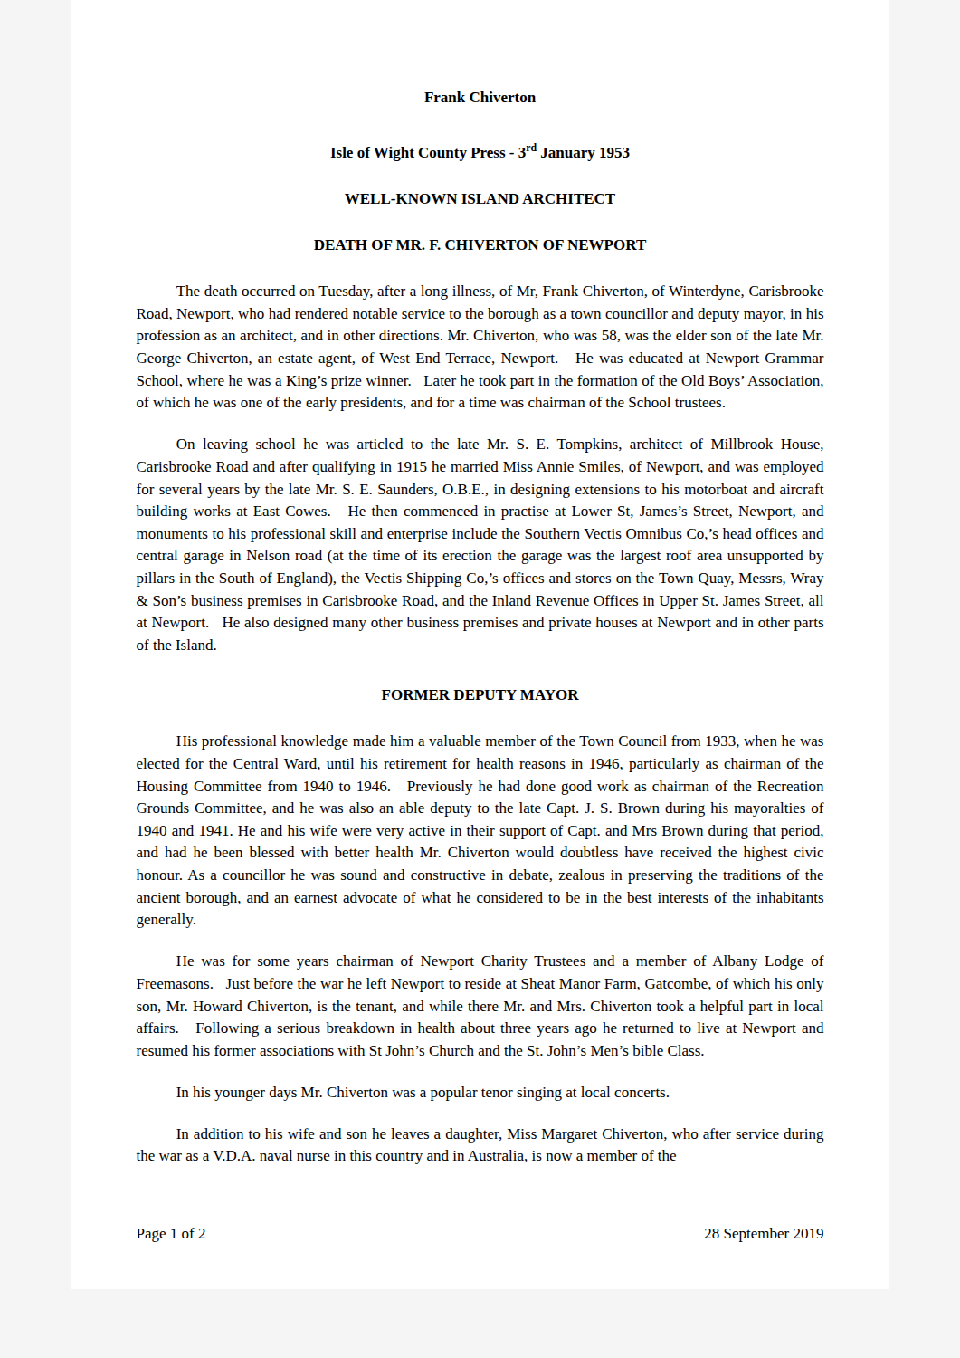Frank Chiverton
Isle of Wight County Press - 3rd January 1953
WELL-KNOWN ISLAND ARCHITECT
DEATH OF MR. F. CHIVERTON OF NEWPORT
The death occurred on Tuesday, after a long illness, of Mr, Frank Chiverton, of Winterdyne, Carisbrooke Road, Newport, who had rendered notable service to the borough as a town councillor and deputy mayor, in his profession as an architect, and in other directions. Mr. Chiverton, who was 58, was the elder son of the late Mr. George Chiverton, an estate agent, of West End Terrace, Newport. He was educated at Newport Grammar School, where he was a King’s prize winner. Later he took part in the formation of the Old Boys’ Association, of which he was one of the early presidents, and for a time was chairman of the School trustees.
On leaving school he was articled to the late Mr. S. E. Tompkins, architect of Millbrook House, Carisbrooke Road and after qualifying in 1915 he married Miss Annie Smiles, of Newport, and was employed for several years by the late Mr. S. E. Saunders, O.B.E., in designing extensions to his motorboat and aircraft building works at East Cowes. He then commenced in practise at Lower St, James’s Street, Newport, and monuments to his professional skill and enterprise include the Southern Vectis Omnibus Co,’s head offices and central garage in Nelson road (at the time of its erection the garage was the largest roof area unsupported by pillars in the South of England), the Vectis Shipping Co,’s offices and stores on the Town Quay, Messrs, Wray & Son’s business premises in Carisbrooke Road, and the Inland Revenue Offices in Upper St. James Street, all at Newport. He also designed many other business premises and private houses at Newport and in other parts of the Island.
FORMER DEPUTY MAYOR
His professional knowledge made him a valuable member of the Town Council from 1933, when he was elected for the Central Ward, until his retirement for health reasons in 1946, particularly as chairman of the Housing Committee from 1940 to 1946. Previously he had done good work as chairman of the Recreation Grounds Committee, and he was also an able deputy to the late Capt. J. S. Brown during his mayoralties of 1940 and 1941. He and his wife were very active in their support of Capt. and Mrs Brown during that period, and had he been blessed with better health Mr. Chiverton would doubtless have received the highest civic honour. As a councillor he was sound and constructive in debate, zealous in preserving the traditions of the ancient borough, and an earnest advocate of what he considered to be in the best interests of the inhabitants generally.
He was for some years chairman of Newport Charity Trustees and a member of Albany Lodge of Freemasons. Just before the war he left Newport to reside at Sheat Manor Farm, Gatcombe, of which his only son, Mr. Howard Chiverton, is the tenant, and while there Mr. and Mrs. Chiverton took a helpful part in local affairs. Following a serious breakdown in health about three years ago he returned to live at Newport and resumed his former associations with St John’s Church and the St. John’s Men’s bible Class.
In his younger days Mr. Chiverton was a popular tenor singing at local concerts.
In addition to his wife and son he leaves a daughter, Miss Margaret Chiverton, who after service during the war as a V.D.A. naval nurse in this country and in Australia, is now a member of the
Page 1 of 2 28 September 2019